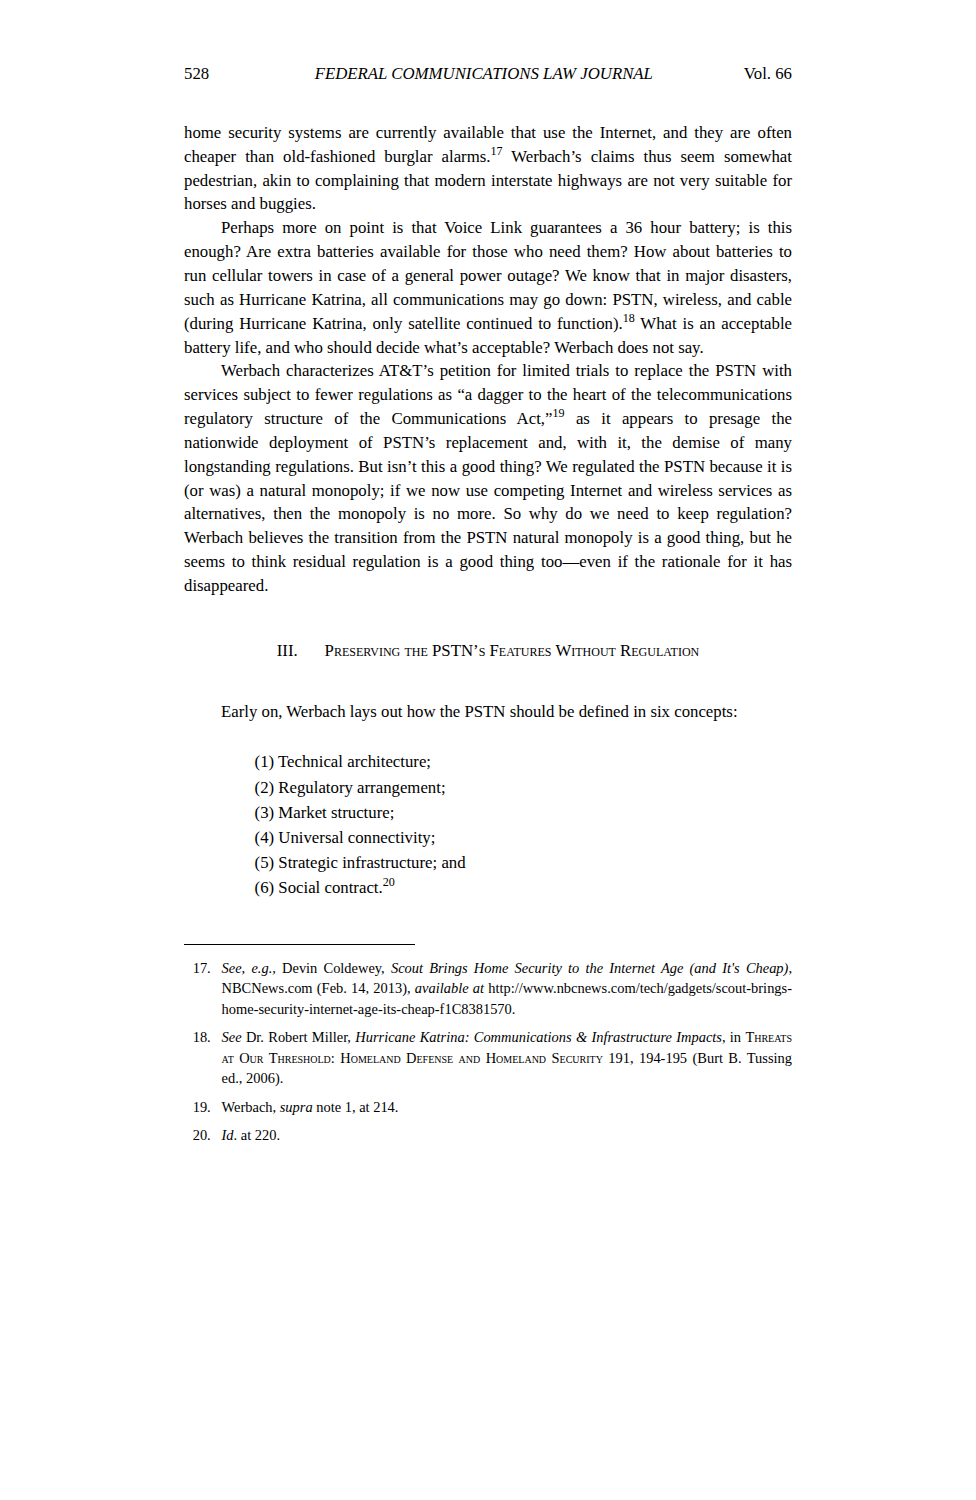528 FEDERAL COMMUNICATIONS LAW JOURNAL Vol. 66
home security systems are currently available that use the Internet, and they are often cheaper than old-fashioned burglar alarms.17 Werbach’s claims thus seem somewhat pedestrian, akin to complaining that modern interstate highways are not very suitable for horses and buggies.
Perhaps more on point is that Voice Link guarantees a 36 hour battery; is this enough? Are extra batteries available for those who need them? How about batteries to run cellular towers in case of a general power outage? We know that in major disasters, such as Hurricane Katrina, all communications may go down: PSTN, wireless, and cable (during Hurricane Katrina, only satellite continued to function).18 What is an acceptable battery life, and who should decide what’s acceptable? Werbach does not say.
Werbach characterizes AT&T’s petition for limited trials to replace the PSTN with services subject to fewer regulations as “a dagger to the heart of the telecommunications regulatory structure of the Communications Act,”19 as it appears to presage the nationwide deployment of PSTN’s replacement and, with it, the demise of many longstanding regulations. But isn’t this a good thing? We regulated the PSTN because it is (or was) a natural monopoly; if we now use competing Internet and wireless services as alternatives, then the monopoly is no more. So why do we need to keep regulation? Werbach believes the transition from the PSTN natural monopoly is a good thing, but he seems to think residual regulation is a good thing too—even if the rationale for it has disappeared.
III. Preserving the PSTN’s Features Without Regulation
Early on, Werbach lays out how the PSTN should be defined in six concepts:
(1) Technical architecture;
(2) Regulatory arrangement;
(3) Market structure;
(4) Universal connectivity;
(5) Strategic infrastructure; and
(6) Social contract.20
17. See, e.g., Devin Coldewey, Scout Brings Home Security to the Internet Age (and It's Cheap), NBCNews.com (Feb. 14, 2013), available at http://www.nbcnews.com/tech/gadgets/scout-brings-home-security-internet-age-its-cheap-f1C8381570.
18. See Dr. Robert Miller, Hurricane Katrina: Communications & Infrastructure Impacts, in Threats at Our Threshold: Homeland Defense and Homeland Security 191, 194-195 (Burt B. Tussing ed., 2006).
19. Werbach, supra note 1, at 214.
20. Id. at 220.